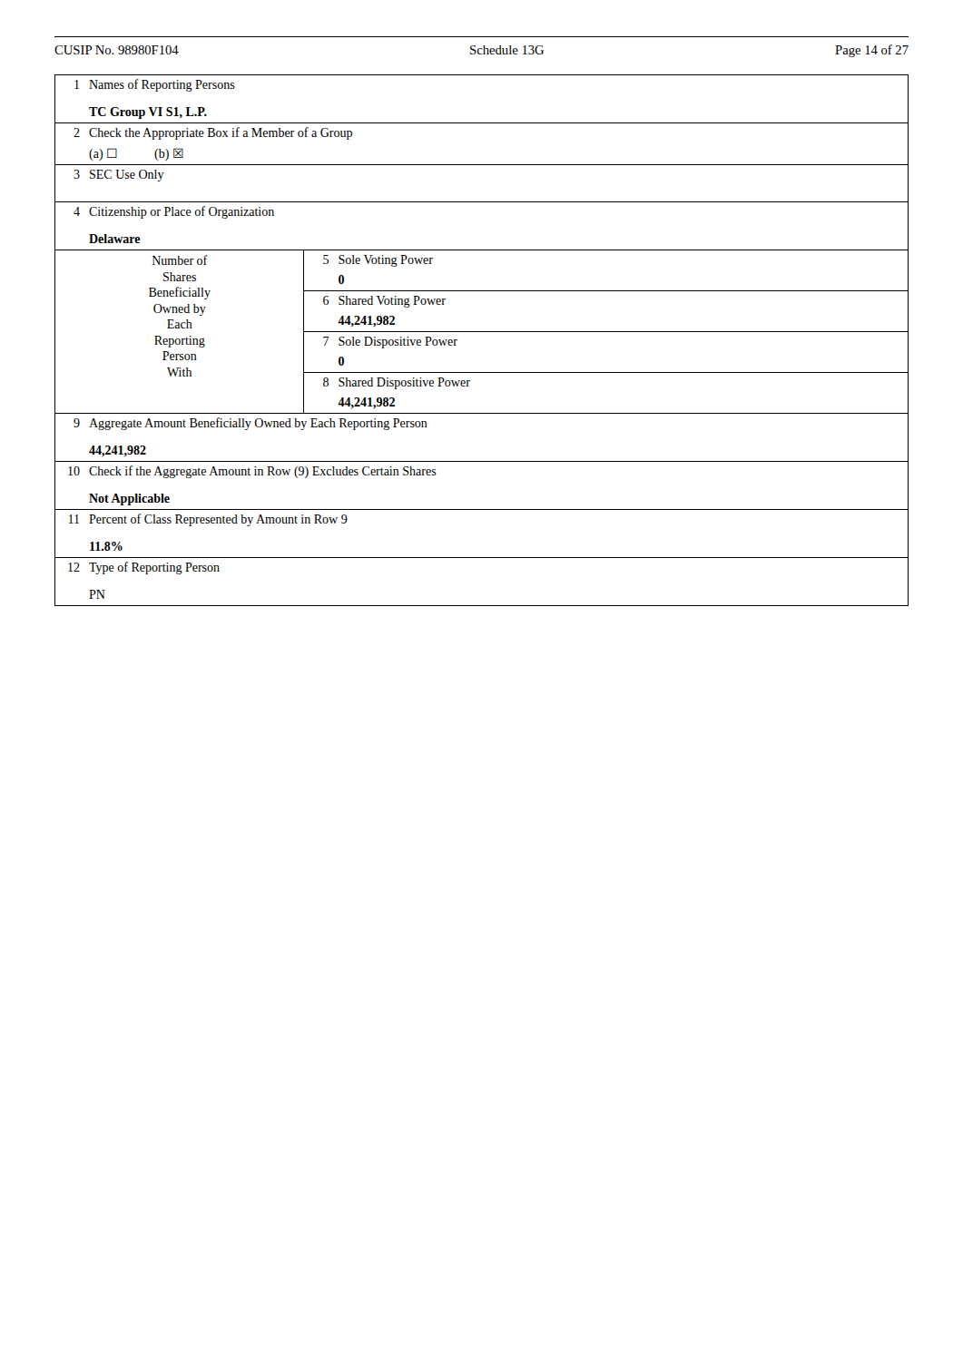CUSIP No. 98980F104
Schedule 13G
Page 14 of 27
| 1 | Names of Reporting Persons TC Group VI S1, L.P. |
| 2 | Check the Appropriate Box if a Member of a Group (a) ☐ (b) ☒ |
| 3 | SEC Use Only |
| 4 | Citizenship or Place of Organization Delaware |
| Number of Shares Beneficially Owned by Each Reporting Person With | / 5 / Sole Voting Power 0 / / 6 / Shared Voting Power 44,241,982 / / 7 / Sole Dispositive Power 0 / / 8 / Shared Dispositive Power 44,241,982 / |
| 9 | Aggregate Amount Beneficially Owned by Each Reporting Person 44,241,982 |
| 10 | Check if the Aggregate Amount in Row (9) Excludes Certain Shares Not Applicable |
| 11 | Percent of Class Represented by Amount in Row 9 11.8% |
| 12 | Type of Reporting Person PN |